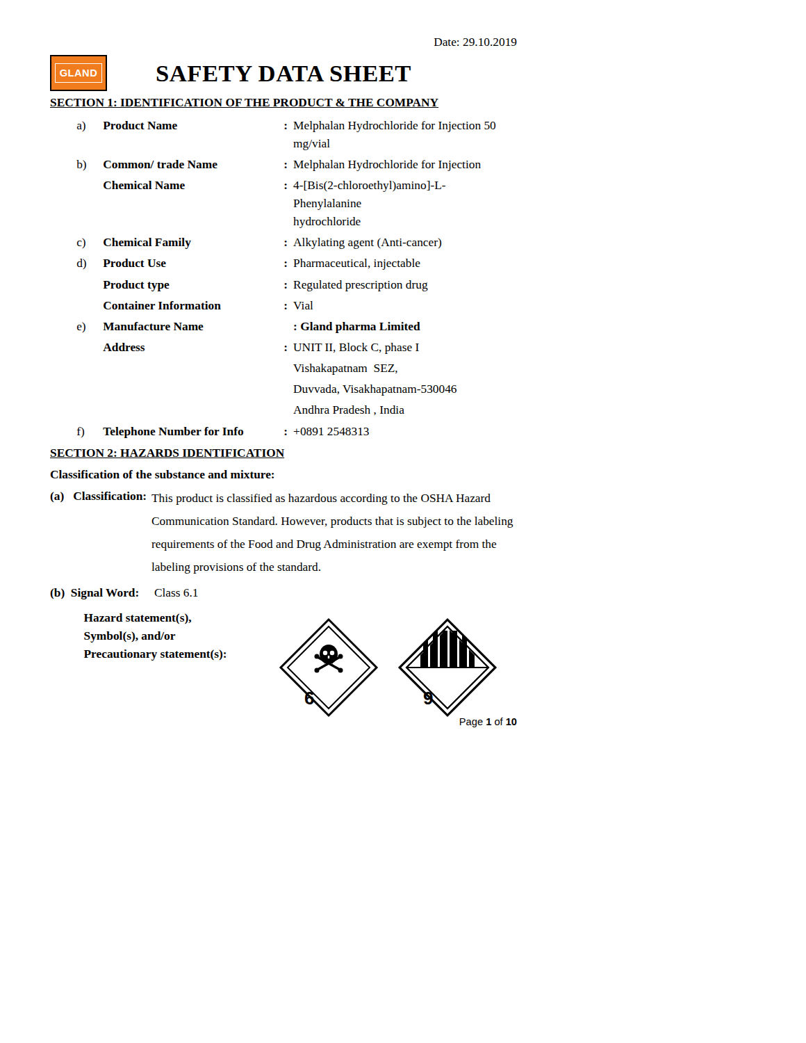Date: 29.10.2019
GLAND
SAFETY DATA SHEET
SECTION 1: IDENTIFICATION OF THE PRODUCT & THE COMPANY
| a) | Product Name | : | Melphalan Hydrochloride for Injection 50 mg/vial |
| b) | Common/ trade Name | : | Melphalan Hydrochloride for Injection |
| | Chemical Name | : | 4-[Bis(2-chloroethyl)amino]-L-Phenylalanine hydrochloride |
| c) | Chemical Family | : | Alkylating agent (Anti-cancer) |
| d) | Product Use | : | Pharmaceutical, injectable |
| | Product type | : | Regulated prescription drug |
| | Container Information | : | Vial |
| e) | Manufacture Name | | : Gland pharma Limited |
| | Address | : | UNIT II, Block C, phase I |
| | | | Vishakapatnam SEZ, |
| | | | Duvvada, Visakhapatnam-530046 |
| | | | Andhra Pradesh , India |
| f) | Telephone Number for Info | : | +0891 2548313 |
SECTION 2: HAZARDS IDENTIFICATION
Classification of the substance and mixture:
(a) Classification: This product is classified as hazardous according to the OSHA Hazard Communication Standard. However, products that is subject to the labeling requirements of the Food and Drug Administration are exempt from the labeling provisions of the standard.
(b) Signal Word: Class 6.1
Hazard statement(s), Symbol(s), and/or Precautionary statement(s):
6 9
Page 1 of 10